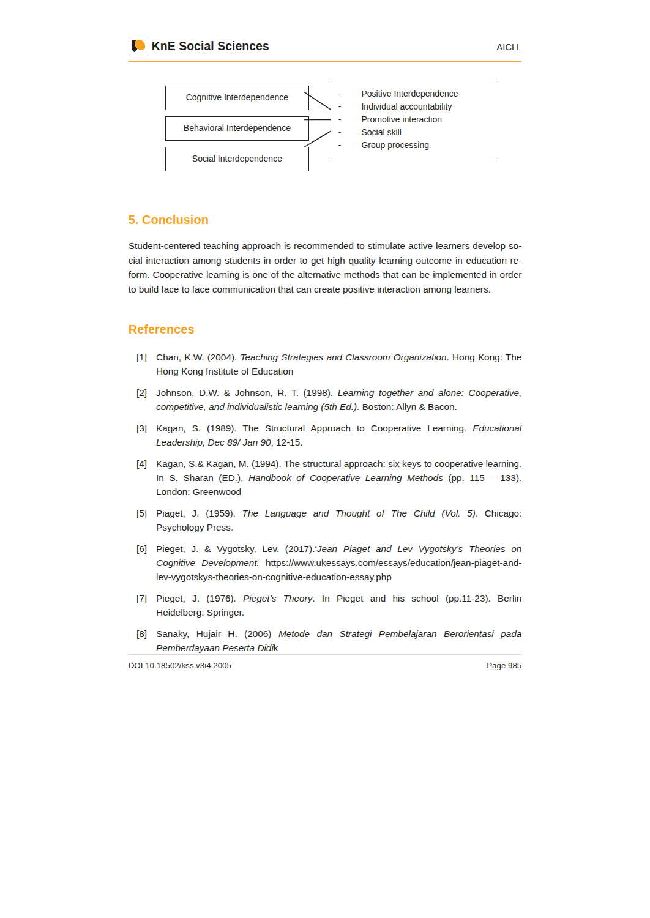KnE Social Sciences
AICLL
Cognitive Interdependence
Behavioral Interdependence
Social Interdependence
-Positive Interdependence
-Individual accountability
-Promotive interaction
-Social skill
-Group processing
5. Conclusion
Student-centered teaching approach is recommended to stimulate active learners develop social interaction among students in order to get high quality learning outcome in education reform. Cooperative learning is one of the alternative methods that can be implemented in order to build face to face communication that can create positive interaction among learners.
References
Chan, K.W. (2004). Teaching Strategies and Classroom Organization. Hong Kong: The Hong Kong Institute of Education
Johnson, D.W. & Johnson, R. T. (1998). Learning together and alone: Cooperative, competitive, and individualistic learning (5th Ed.). Boston: Allyn & Bacon.
Kagan, S. (1989). The Structural Approach to Cooperative Learning. Educational Leadership, Dec 89/ Jan 90, 12-15.
Kagan, S.& Kagan, M. (1994). The structural approach: six keys to cooperative learning. In S. Sharan (ED.), Handbook of Cooperative Learning Methods (pp. 115 – 133). London: Greenwood
Piaget, J. (1959). The Language and Thought of The Child (Vol. 5). Chicago: Psychology Press.
Pieget, J. & Vygotsky, Lev. (2017).‘Jean Piaget and Lev Vygotsky’s Theories on Cognitive Development. https://www.ukessays.com/essays/education/jean-piaget-and-lev-vygotskys-theories-on-cognitive-education-essay.php
Pieget, J. (1976). Pieget’s Theory. In Pieget and his school (pp.11-23). Berlin Heidelberg: Springer.
Sanaky, Hujair H. (2006) Metode dan Strategi Pembelajaran Berorientasi pada Pemberdayaan Peserta Didik
DOI 10.18502/kss.v3i4.2005
Page 985